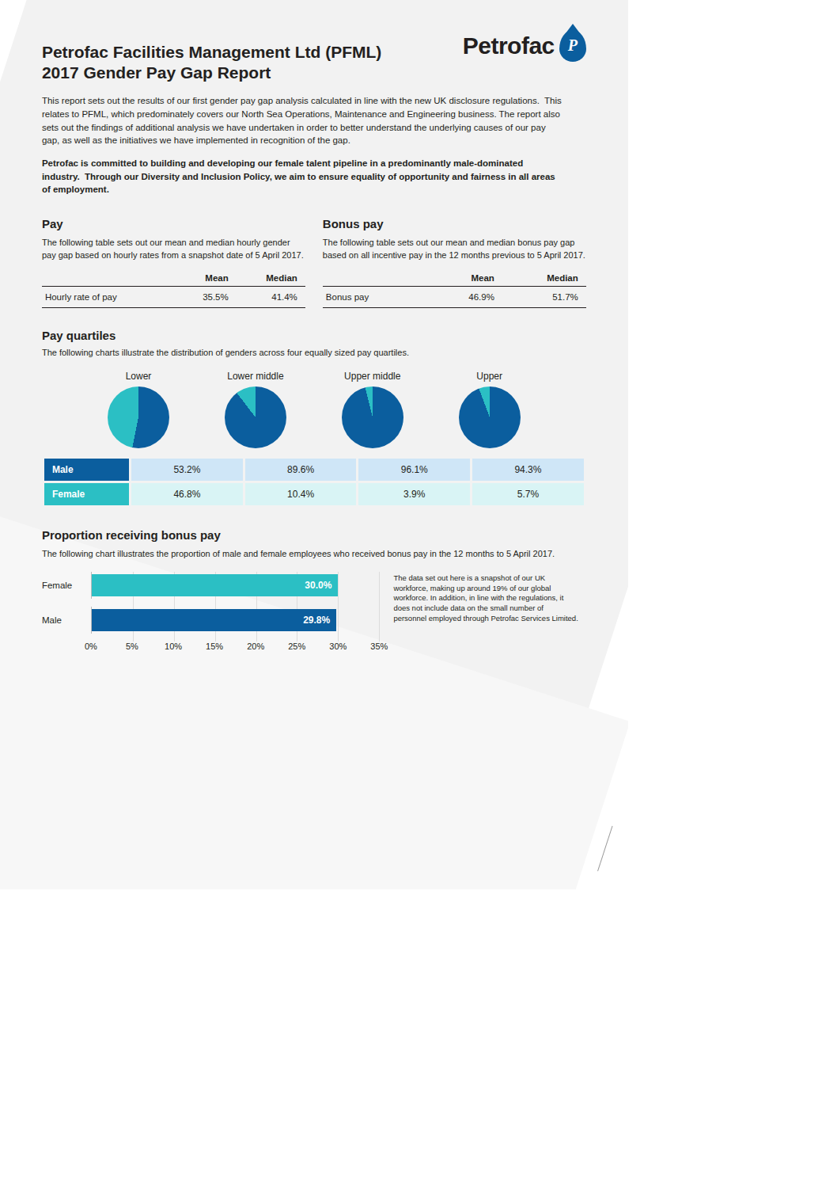Petrofac P
Petrofac Facilities Management Ltd (PFML)
2017 Gender Pay Gap Report
This report sets out the results of our first gender pay gap analysis calculated in line with the new UK disclosure regulations. This relates to PFML, which predominately covers our North Sea Operations, Maintenance and Engineering business. The report also sets out the findings of additional analysis we have undertaken in order to better understand the underlying causes of our pay gap, as well as the initiatives we have implemented in recognition of the gap.
Petrofac is committed to building and developing our female talent pipeline in a predominantly male-dominated industry. Through our Diversity and Inclusion Policy, we aim to ensure equality of opportunity and fairness in all areas of employment.
Pay
The following table sets out our mean and median hourly gender pay gap based on hourly rates from a snapshot date of 5 April 2017.
| | Mean | Median |
| --- | --- | --- |
| Hourly rate of pay | 35.5% | 41.4% |
Bonus pay
The following table sets out our mean and median bonus pay gap based on all incentive pay in the 12 months previous to 5 April 2017.
| | Mean | Median |
| --- | --- | --- |
| Bonus pay | 46.9% | 51.7% |
Pay quartiles
The following charts illustrate the distribution of genders across four equally sized pay quartiles.
Lower
Lower middle
Upper middle
Upper
| Male | 53.2% | 89.6% | 96.1% | 94.3% |
| Female | 46.8% | 10.4% | 3.9% | 5.7% |
Proportion receiving bonus pay
The following chart illustrates the proportion of male and female employees who received bonus pay in the 12 months to 5 April 2017.
Female
30.0%
Male
29.8%
0% 5% 10% 15% 20% 25% 30% 35%
The data set out here is a snapshot of our UK workforce, making up around 19% of our global workforce. In addition, in line with the regulations, it does not include data on the small number of personnel employed through Petrofac Services Limited.